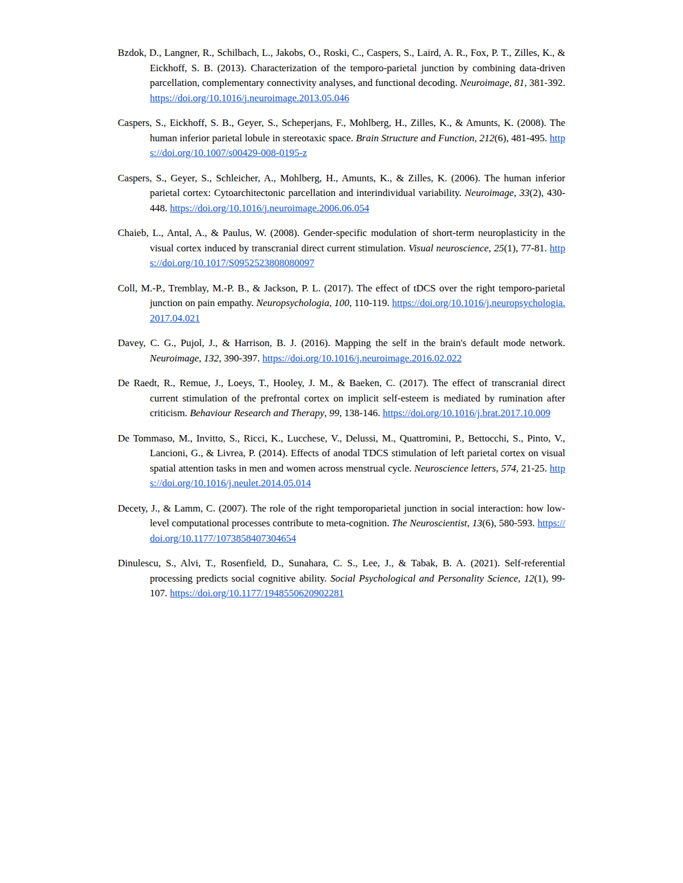Bzdok, D., Langner, R., Schilbach, L., Jakobs, O., Roski, C., Caspers, S., Laird, A. R., Fox, P. T., Zilles, K., & Eickhoff, S. B. (2013). Characterization of the temporo-parietal junction by combining data-driven parcellation, complementary connectivity analyses, and functional decoding. Neuroimage, 81, 381-392. https://doi.org/10.1016/j.neuroimage.2013.05.046
Caspers, S., Eickhoff, S. B., Geyer, S., Scheperjans, F., Mohlberg, H., Zilles, K., & Amunts, K. (2008). The human inferior parietal lobule in stereotaxic space. Brain Structure and Function, 212(6), 481-495. https://doi.org/10.1007/s00429-008-0195-z
Caspers, S., Geyer, S., Schleicher, A., Mohlberg, H., Amunts, K., & Zilles, K. (2006). The human inferior parietal cortex: Cytoarchitectonic parcellation and interindividual variability. Neuroimage, 33(2), 430-448. https://doi.org/10.1016/j.neuroimage.2006.06.054
Chaieb, L., Antal, A., & Paulus, W. (2008). Gender-specific modulation of short-term neuroplasticity in the visual cortex induced by transcranial direct current stimulation. Visual neuroscience, 25(1), 77-81. https://doi.org/10.1017/S0952523808080097
Coll, M.-P., Tremblay, M.-P. B., & Jackson, P. L. (2017). The effect of tDCS over the right temporo-parietal junction on pain empathy. Neuropsychologia, 100, 110-119. https://doi.org/10.1016/j.neuropsychologia.2017.04.021
Davey, C. G., Pujol, J., & Harrison, B. J. (2016). Mapping the self in the brain's default mode network. Neuroimage, 132, 390-397. https://doi.org/10.1016/j.neuroimage.2016.02.022
De Raedt, R., Remue, J., Loeys, T., Hooley, J. M., & Baeken, C. (2017). The effect of transcranial direct current stimulation of the prefrontal cortex on implicit self-esteem is mediated by rumination after criticism. Behaviour Research and Therapy, 99, 138-146. https://doi.org/10.1016/j.brat.2017.10.009
De Tommaso, M., Invitto, S., Ricci, K., Lucchese, V., Delussi, M., Quattromini, P., Bettocchi, S., Pinto, V., Lancioni, G., & Livrea, P. (2014). Effects of anodal TDCS stimulation of left parietal cortex on visual spatial attention tasks in men and women across menstrual cycle. Neuroscience letters, 574, 21-25. https://doi.org/10.1016/j.neulet.2014.05.014
Decety, J., & Lamm, C. (2007). The role of the right temporoparietal junction in social interaction: how low-level computational processes contribute to meta-cognition. The Neuroscientist, 13(6), 580-593. https://doi.org/10.1177/1073858407304654
Dinulescu, S., Alvi, T., Rosenfield, D., Sunahara, C. S., Lee, J., & Tabak, B. A. (2021). Self-referential processing predicts social cognitive ability. Social Psychological and Personality Science, 12(1), 99-107. https://doi.org/10.1177/1948550620902281